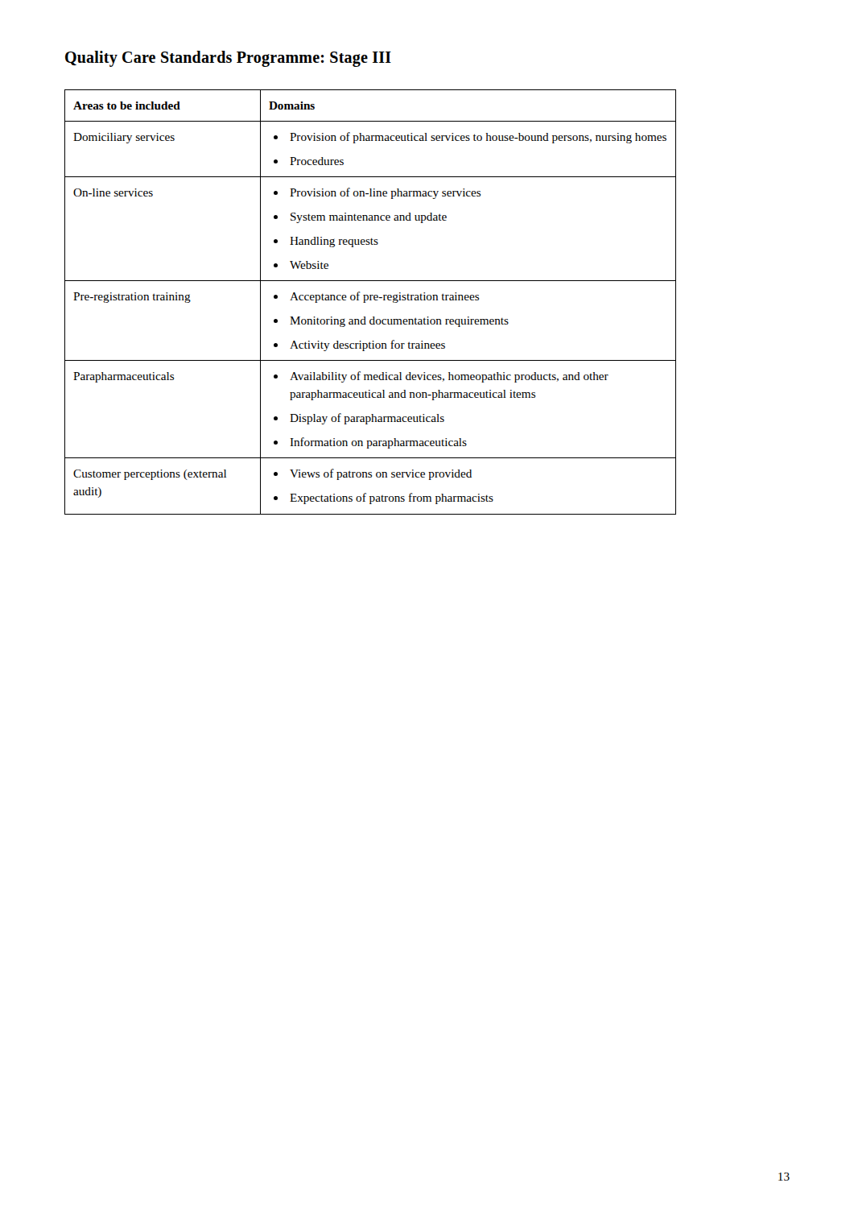Quality Care Standards Programme: Stage III
| Areas to be included | Domains |
| --- | --- |
| Domiciliary services | Provision of pharmaceutical services to house-bound persons, nursing homes Procedures |
| On-line services | Provision of on-line pharmacy services System maintenance and update Handling requests Website |
| Pre-registration training | Acceptance of pre-registration trainees Monitoring and documentation requirements Activity description for trainees |
| Parapharmaceuticals | Availability of medical devices, homeopathic products, and other parapharmaceutical and non-pharmaceutical items Display of parapharmaceuticals Information on parapharmaceuticals |
| Customer perceptions (external audit) | Views of patrons on service provided Expectations of patrons from pharmacists |
13